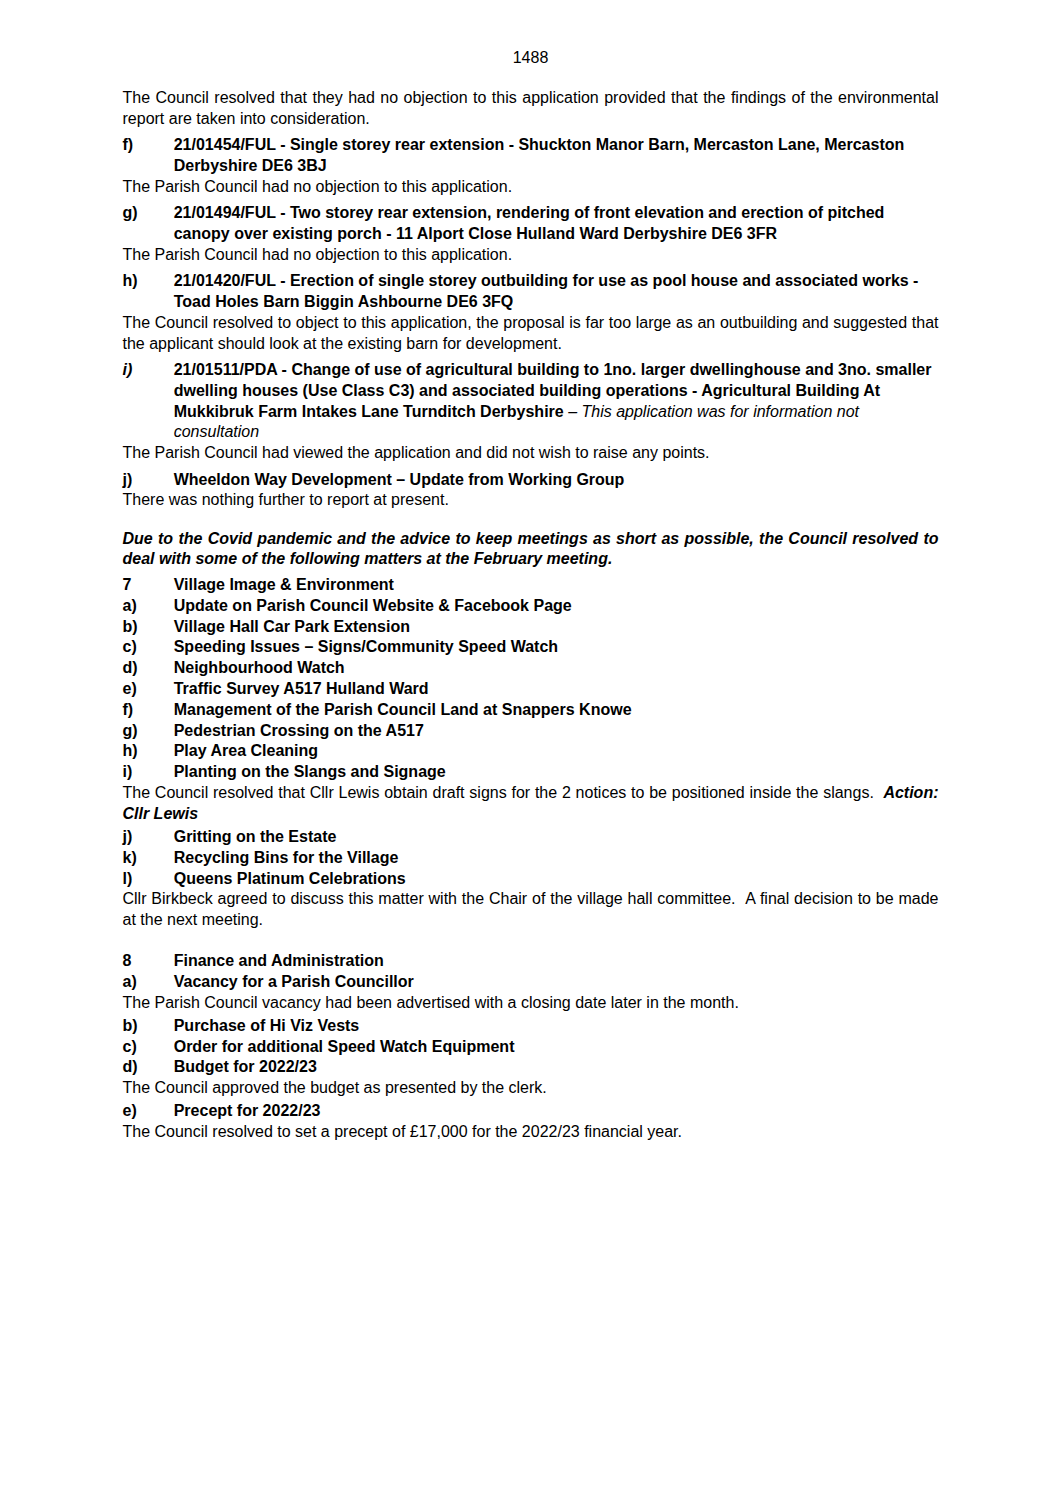1488
The Council resolved that they had no objection to this application provided that the findings of the environmental report are taken into consideration.
f)
21/01454/FUL - Single storey rear extension - Shuckton Manor Barn, Mercaston Lane, Mercaston Derbyshire DE6 3BJ
The Parish Council had no objection to this application.
g)
21/01494/FUL - Two storey rear extension, rendering of front elevation and erection of pitched canopy over existing porch - 11 Alport Close Hulland Ward Derbyshire DE6 3FR
The Parish Council had no objection to this application.
h)
21/01420/FUL - Erection of single storey outbuilding for use as pool house and associated works - Toad Holes Barn Biggin Ashbourne DE6 3FQ
The Council resolved to object to this application, the proposal is far too large as an outbuilding and suggested that the applicant should look at the existing barn for development.
i)
21/01511/PDA - Change of use of agricultural building to 1no. larger dwellinghouse and 3no. smaller dwelling houses (Use Class C3) and associated building operations - Agricultural Building At Mukkibruk Farm Intakes Lane Turnditch Derbyshire – This application was for information not consultation
The Parish Council had viewed the application and did not wish to raise any points.
j)
Wheeldon Way Development – Update from Working Group
There was nothing further to report at present.
Due to the Covid pandemic and the advice to keep meetings as short as possible, the Council resolved to deal with some of the following matters at the February meeting.
7
Village Image & Environment
a)
Update on Parish Council Website & Facebook Page
b)
Village Hall Car Park Extension
c)
Speeding Issues – Signs/Community Speed Watch
d)
Neighbourhood Watch
e)
Traffic Survey A517 Hulland Ward
f)
Management of the Parish Council Land at Snappers Knowe
g)
Pedestrian Crossing on the A517
h)
Play Area Cleaning
i)
Planting on the Slangs and Signage
The Council resolved that Cllr Lewis obtain draft signs for the 2 notices to be positioned inside the slangs. Action: Cllr Lewis
j)
Gritting on the Estate
k)
Recycling Bins for the Village
l)
Queens Platinum Celebrations
Cllr Birkbeck agreed to discuss this matter with the Chair of the village hall committee. A final decision to be made at the next meeting.
8
Finance and Administration
a)
Vacancy for a Parish Councillor
The Parish Council vacancy had been advertised with a closing date later in the month.
b)
Purchase of Hi Viz Vests
c)
Order for additional Speed Watch Equipment
d)
Budget for 2022/23
The Council approved the budget as presented by the clerk.
e)
Precept for 2022/23
The Council resolved to set a precept of £17,000 for the 2022/23 financial year.